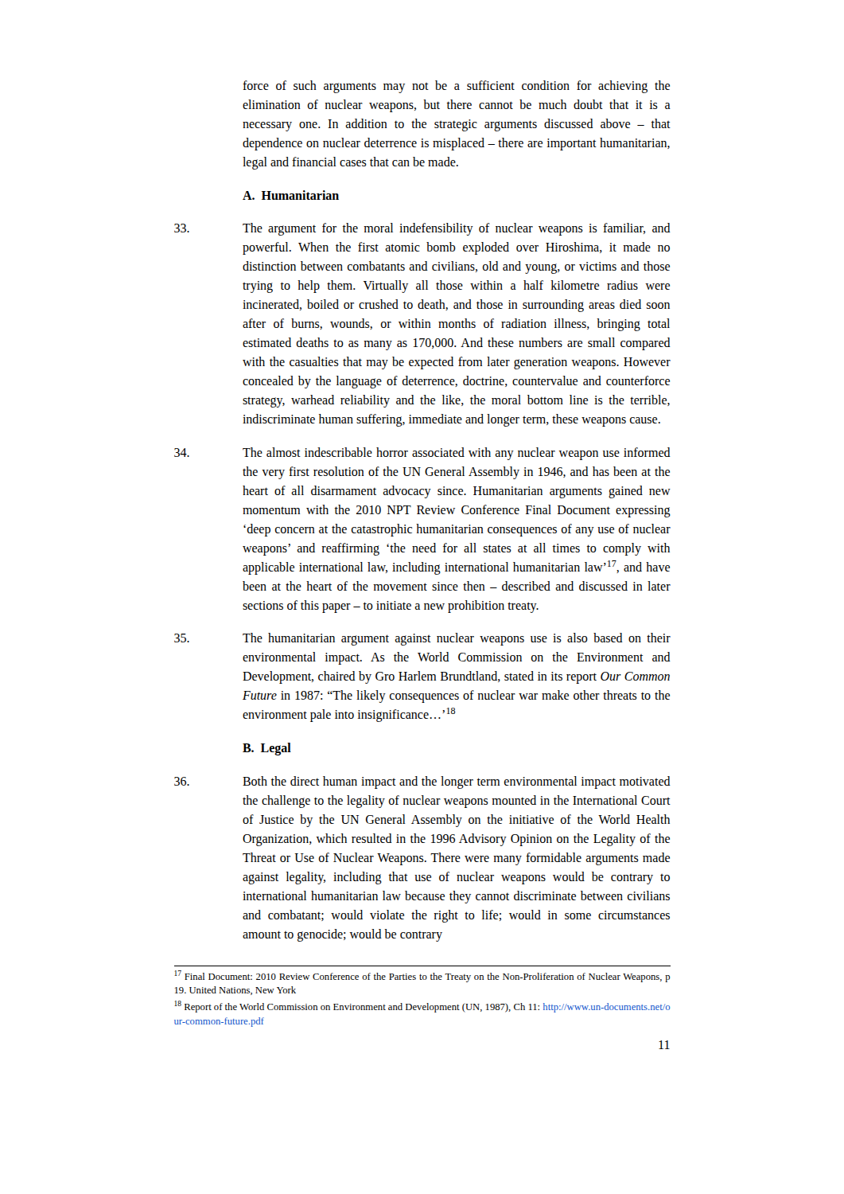force of such arguments may not be a sufficient condition for achieving the elimination of nuclear weapons, but there cannot be much doubt that it is a necessary one. In addition to the strategic arguments discussed above – that dependence on nuclear deterrence is misplaced – there are important humanitarian, legal and financial cases that can be made.
A. Humanitarian
33.
The argument for the moral indefensibility of nuclear weapons is familiar, and powerful. When the first atomic bomb exploded over Hiroshima, it made no distinction between combatants and civilians, old and young, or victims and those trying to help them. Virtually all those within a half kilometre radius were incinerated, boiled or crushed to death, and those in surrounding areas died soon after of burns, wounds, or within months of radiation illness, bringing total estimated deaths to as many as 170,000. And these numbers are small compared with the casualties that may be expected from later generation weapons. However concealed by the language of deterrence, doctrine, countervalue and counterforce strategy, warhead reliability and the like, the moral bottom line is the terrible, indiscriminate human suffering, immediate and longer term, these weapons cause.
34.
The almost indescribable horror associated with any nuclear weapon use informed the very first resolution of the UN General Assembly in 1946, and has been at the heart of all disarmament advocacy since. Humanitarian arguments gained new momentum with the 2010 NPT Review Conference Final Document expressing ‘deep concern at the catastrophic humanitarian consequences of any use of nuclear weapons’ and reaffirming ‘the need for all states at all times to comply with applicable international law, including international humanitarian law’17, and have been at the heart of the movement since then – described and discussed in later sections of this paper – to initiate a new prohibition treaty.
35.
The humanitarian argument against nuclear weapons use is also based on their environmental impact. As the World Commission on the Environment and Development, chaired by Gro Harlem Brundtland, stated in its report Our Common Future in 1987: “The likely consequences of nuclear war make other threats to the environment pale into insignificance…’18
B. Legal
36.
Both the direct human impact and the longer term environmental impact motivated the challenge to the legality of nuclear weapons mounted in the International Court of Justice by the UN General Assembly on the initiative of the World Health Organization, which resulted in the 1996 Advisory Opinion on the Legality of the Threat or Use of Nuclear Weapons. There were many formidable arguments made against legality, including that use of nuclear weapons would be contrary to international humanitarian law because they cannot discriminate between civilians and combatant; would violate the right to life; would in some circumstances amount to genocide; would be contrary
17 Final Document: 2010 Review Conference of the Parties to the Treaty on the Non-Proliferation of Nuclear Weapons, p 19. United Nations, New York
18 Report of the World Commission on Environment and Development (UN, 1987), Ch 11: http://www.un-documents.net/our-common-future.pdf
11